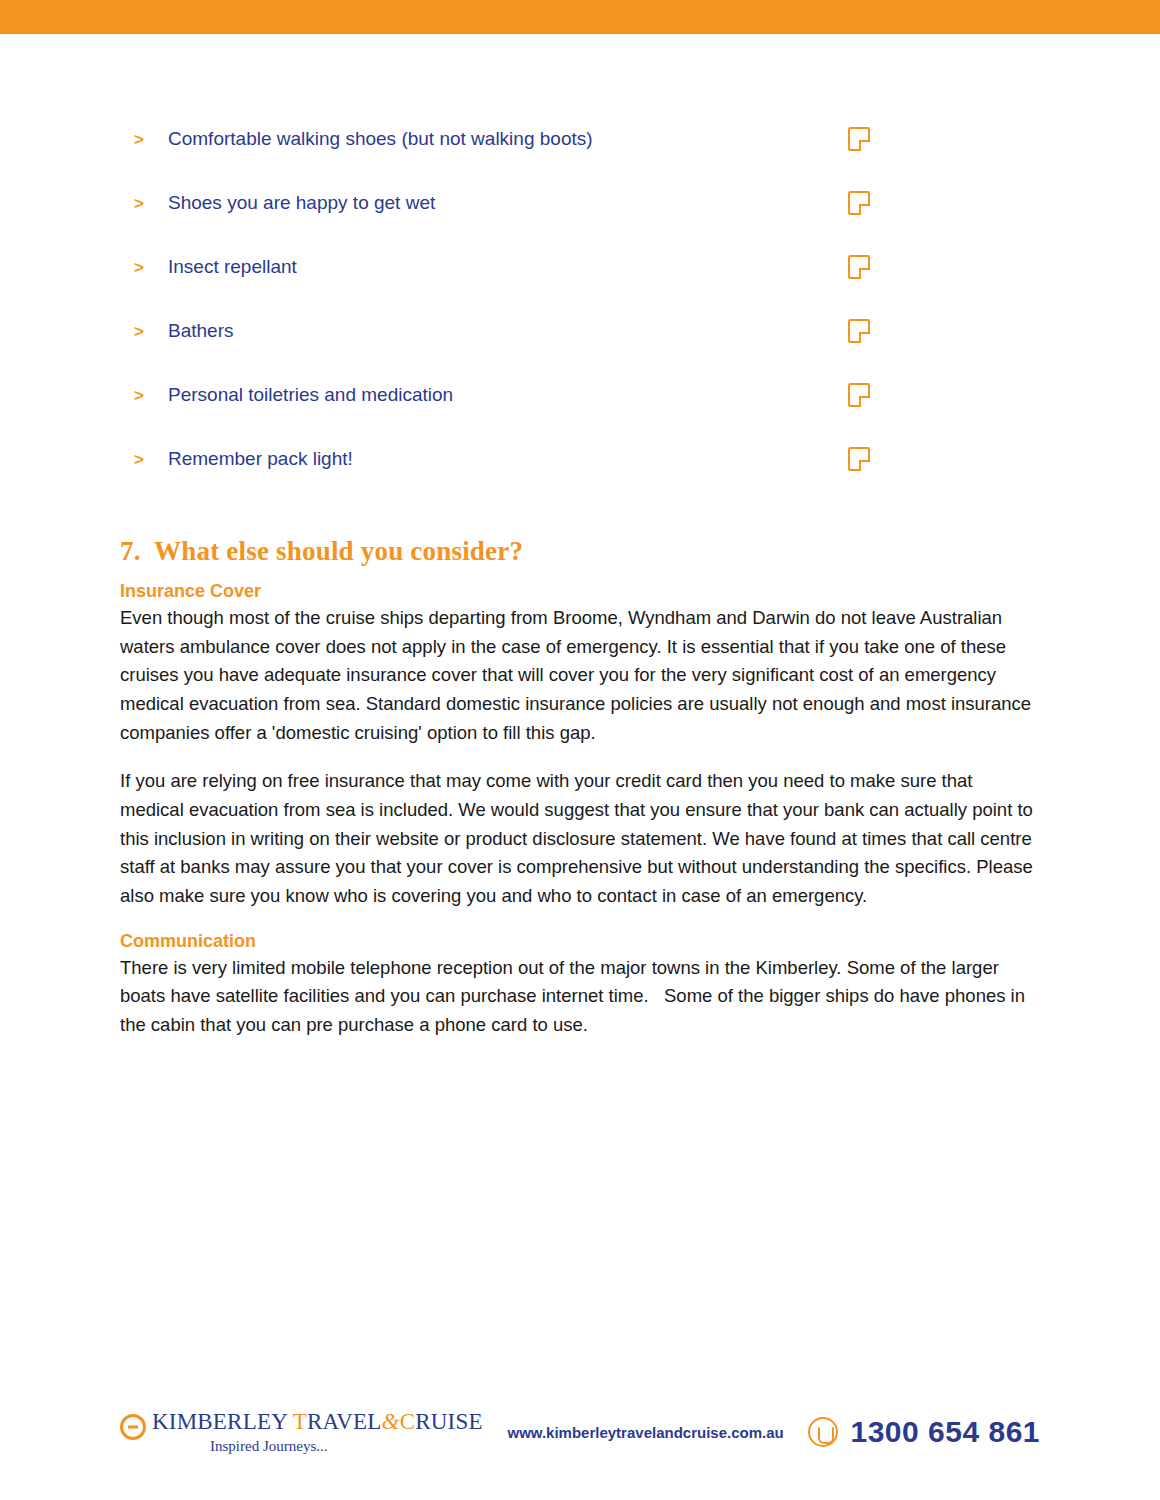>Comfortable walking shoes (but not walking boots)
>Shoes you are happy to get wet
>Insect repellant
>Bathers
>Personal toiletries and medication
>Remember pack light!
7. What else should you consider?
Insurance Cover
Even though most of the cruise ships departing from Broome, Wyndham and Darwin do not leave Australian waters ambulance cover does not apply in the case of emergency. It is essential that if you take one of these cruises you have adequate insurance cover that will cover you for the very significant cost of an emergency medical evacuation from sea. Standard domestic insurance policies are usually not enough and most insurance companies offer a 'domestic cruising' option to fill this gap.
If you are relying on free insurance that may come with your credit card then you need to make sure that medical evacuation from sea is included. We would suggest that you ensure that your bank can actually point to this inclusion in writing on their website or product disclosure statement. We have found at times that call centre staff at banks may assure you that your cover is comprehensive but without understanding the specifics. Please also make sure you know who is covering you and who to contact in case of an emergency.
Communication
There is very limited mobile telephone reception out of the major towns in the Kimberley. Some of the larger boats have satellite facilities and you can purchase internet time. Some of the bigger ships do have phones in the cabin that you can pre purchase a phone card to use.
KIMBERLEY TRAVEL&CRUISE
Inspired Journeys...
www.kimberleytravelandcruise.com.au
1300 654 861